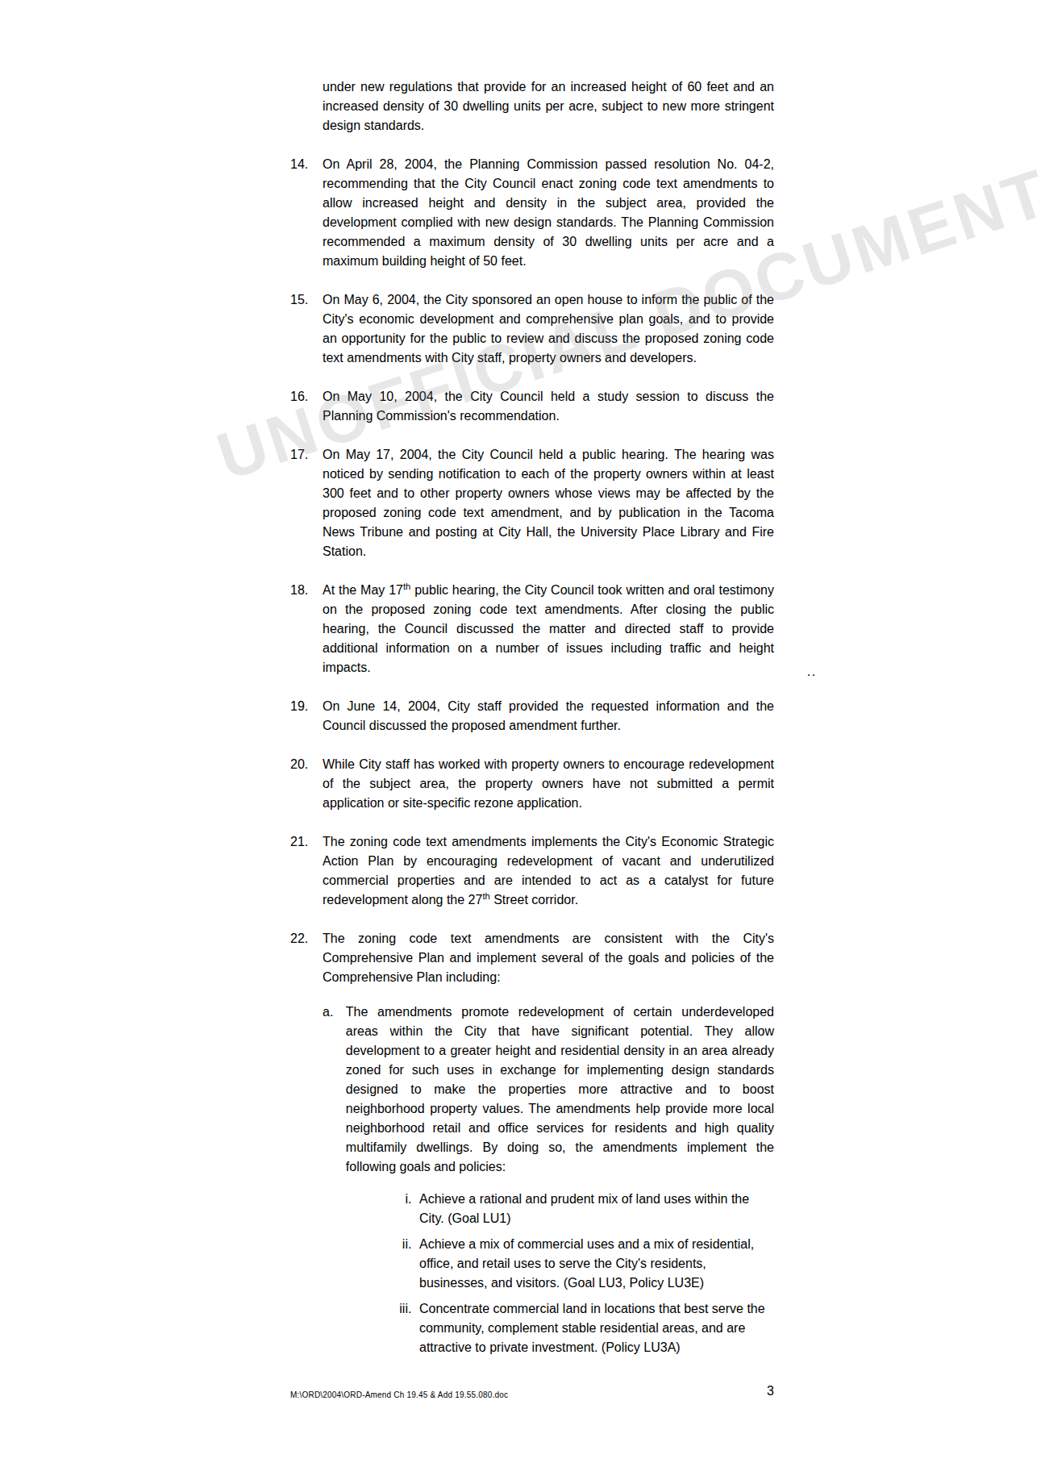UNOFFICIAL DOCUMENT
under new regulations that provide for an increased height of 60 feet and an increased density of 30 dwelling units per acre, subject to new more stringent design standards.
14. On April 28, 2004, the Planning Commission passed resolution No. 04-2, recommending that the City Council enact zoning code text amendments to allow increased height and density in the subject area, provided the development complied with new design standards. The Planning Commission recommended a maximum density of 30 dwelling units per acre and a maximum building height of 50 feet.
15. On May 6, 2004, the City sponsored an open house to inform the public of the City's economic development and comprehensive plan goals, and to provide an opportunity for the public to review and discuss the proposed zoning code text amendments with City staff, property owners and developers.
16. On May 10, 2004, the City Council held a study session to discuss the Planning Commission's recommendation.
17. On May 17, 2004, the City Council held a public hearing. The hearing was noticed by sending notification to each of the property owners within at least 300 feet and to other property owners whose views may be affected by the proposed zoning code text amendment, and by publication in the Tacoma News Tribune and posting at City Hall, the University Place Library and Fire Station.
18. At the May 17th public hearing, the City Council took written and oral testimony on the proposed zoning code text amendments. After closing the public hearing, the Council discussed the matter and directed staff to provide additional information on a number of issues including traffic and height impacts.
19. On June 14, 2004, City staff provided the requested information and the Council discussed the proposed amendment further.
20. While City staff has worked with property owners to encourage redevelopment of the subject area, the property owners have not submitted a permit application or site-specific rezone application.
21. The zoning code text amendments implements the City's Economic Strategic Action Plan by encouraging redevelopment of vacant and underutilized commercial properties and are intended to act as a catalyst for future redevelopment along the 27th Street corridor.
22. The zoning code text amendments are consistent with the City's Comprehensive Plan and implement several of the goals and policies of the Comprehensive Plan including:
a. The amendments promote redevelopment of certain underdeveloped areas within the City that have significant potential. They allow development to a greater height and residential density in an area already zoned for such uses in exchange for implementing design standards designed to make the properties more attractive and to boost neighborhood property values. The amendments help provide more local neighborhood retail and office services for residents and high quality multifamily dwellings. By doing so, the amendments implement the following goals and policies:
i. Achieve a rational and prudent mix of land uses within the City. (Goal LU1)
ii. Achieve a mix of commercial uses and a mix of residential, office, and retail uses to serve the City's residents, businesses, and visitors. (Goal LU3, Policy LU3E)
iii. Concentrate commercial land in locations that best serve the community, complement stable residential areas, and are attractive to private investment. (Policy LU3A)
..
M:\ORD\2004\ORD-Amend Ch 19.45 & Add 19.55.080.doc 3